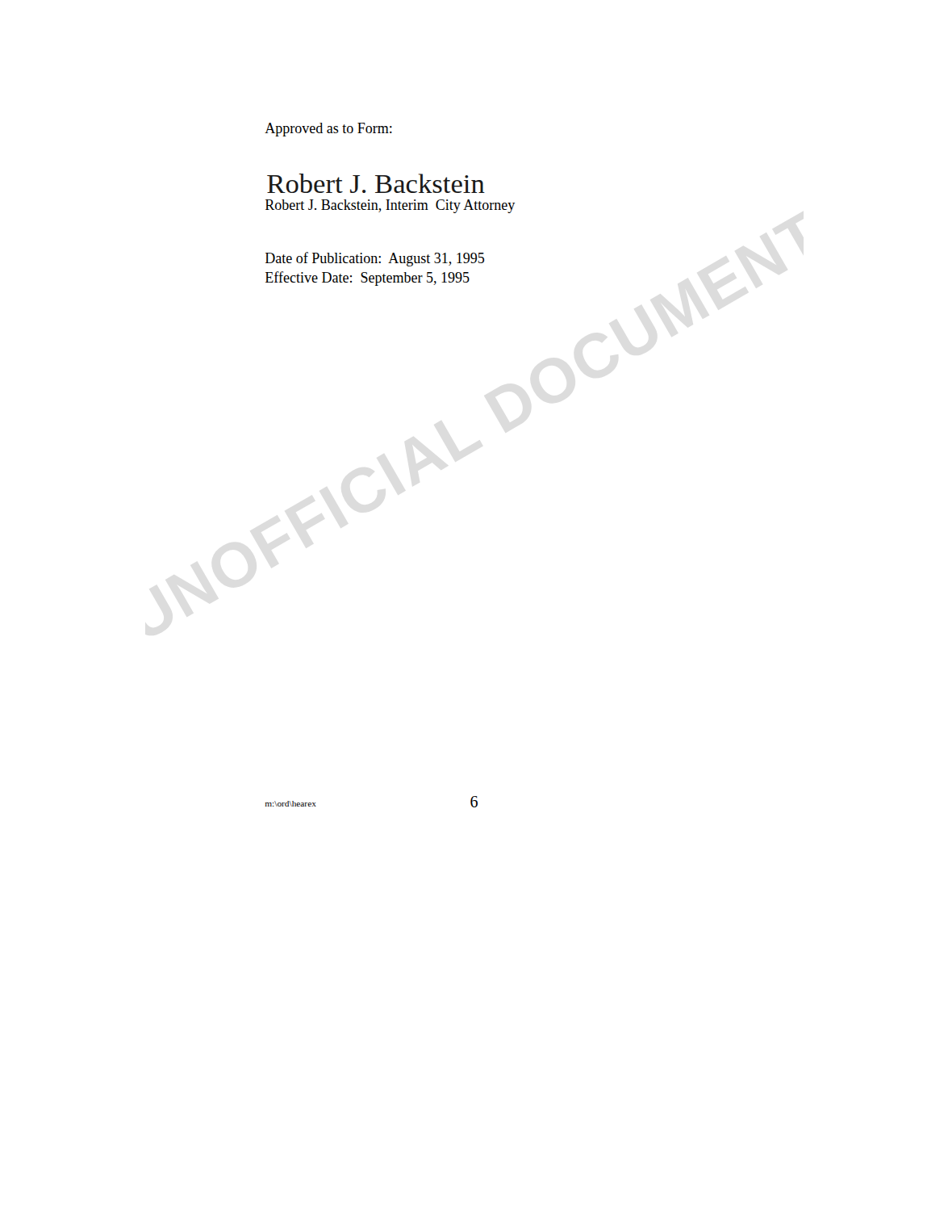UNOFFICIAL DOCUMENT
Approved as to Form:
Robert J. Backstein
Robert J. Backstein, Interim City Attorney
Date of Publication: August 31, 1995
Effective Date: September 5, 1995
m:\ord\hearex 6